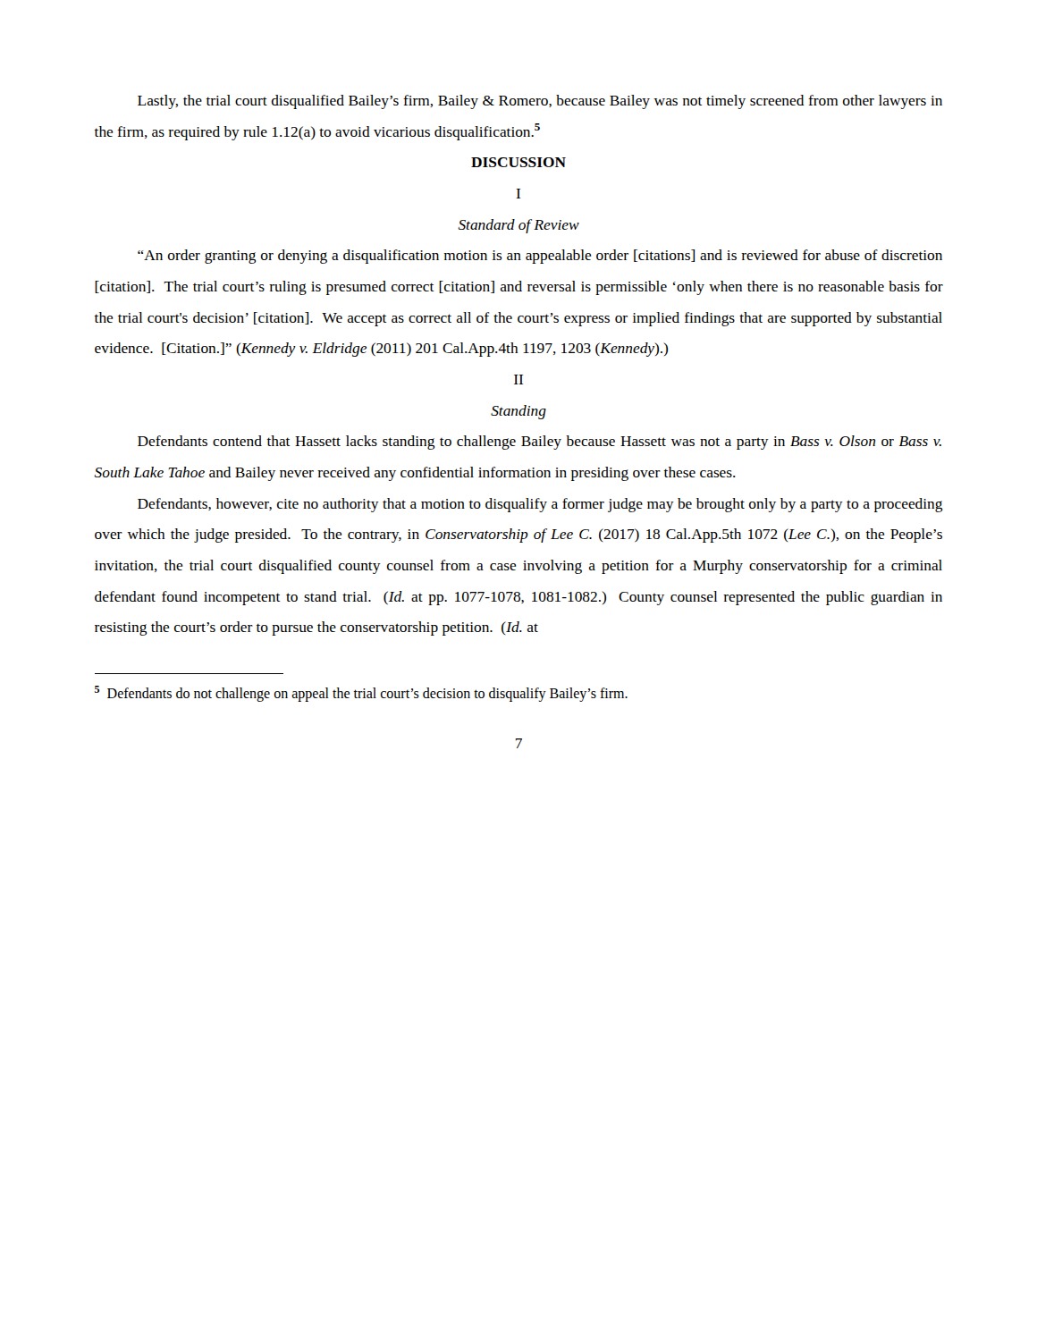Lastly, the trial court disqualified Bailey’s firm, Bailey & Romero, because Bailey was not timely screened from other lawyers in the firm, as required by rule 1.12(a) to avoid vicarious disqualification.5
DISCUSSION
I
Standard of Review
“An order granting or denying a disqualification motion is an appealable order [citations] and is reviewed for abuse of discretion [citation]. The trial court’s ruling is presumed correct [citation] and reversal is permissible ‘only when there is no reasonable basis for the trial court's decision’ [citation]. We accept as correct all of the court’s express or implied findings that are supported by substantial evidence. [Citation.]” (Kennedy v. Eldridge (2011) 201 Cal.App.4th 1197, 1203 (Kennedy).)
II
Standing
Defendants contend that Hassett lacks standing to challenge Bailey because Hassett was not a party in Bass v. Olson or Bass v. South Lake Tahoe and Bailey never received any confidential information in presiding over these cases.
Defendants, however, cite no authority that a motion to disqualify a former judge may be brought only by a party to a proceeding over which the judge presided. To the contrary, in Conservatorship of Lee C. (2017) 18 Cal.App.5th 1072 (Lee C.), on the People’s invitation, the trial court disqualified county counsel from a case involving a petition for a Murphy conservatorship for a criminal defendant found incompetent to stand trial. (Id. at pp. 1077-1078, 1081-1082.) County counsel represented the public guardian in resisting the court’s order to pursue the conservatorship petition. (Id. at
5 Defendants do not challenge on appeal the trial court’s decision to disqualify Bailey’s firm.
7